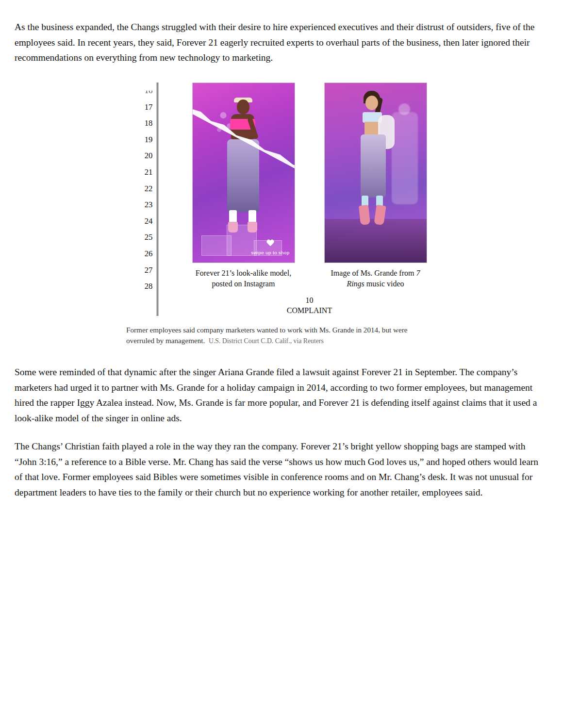As the business expanded, the Changs struggled with their desire to hire experienced executives and their distrust of outsiders, five of the employees said. In recent years, they said, Forever 21 eagerly recruited experts to overhaul parts of the business, then later ignored their recommendations on everything from new technology to marketing.
16 17 18 19 20 21 22 23 24 25 26 27 28
swipe up to shop
Forever 21’s look-alike model,
posted on Instagram
Image of Ms. Grande from 7
Rings music video
10 COMPLAINT
Former employees said company marketers wanted to work with Ms. Grande in 2014, but were overruled by management. U.S. District Court C.D. Calif., via Reuters
Some were reminded of that dynamic after the singer Ariana Grande filed a lawsuit against Forever 21 in September. The company’s marketers had urged it to partner with Ms. Grande for a holiday campaign in 2014, according to two former employees, but management hired the rapper Iggy Azalea instead. Now, Ms. Grande is far more popular, and Forever 21 is defending itself against claims that it used a look-alike model of the singer in online ads.
The Changs’ Christian faith played a role in the way they ran the company. Forever 21’s bright yellow shopping bags are stamped with “John 3:16,” a reference to a Bible verse. Mr. Chang has said the verse “shows us how much God loves us,” and hoped others would learn of that love. Former employees said Bibles were sometimes visible in conference rooms and on Mr. Chang’s desk. It was not unusual for department leaders to have ties to the family or their church but no experience working for another retailer, employees said.